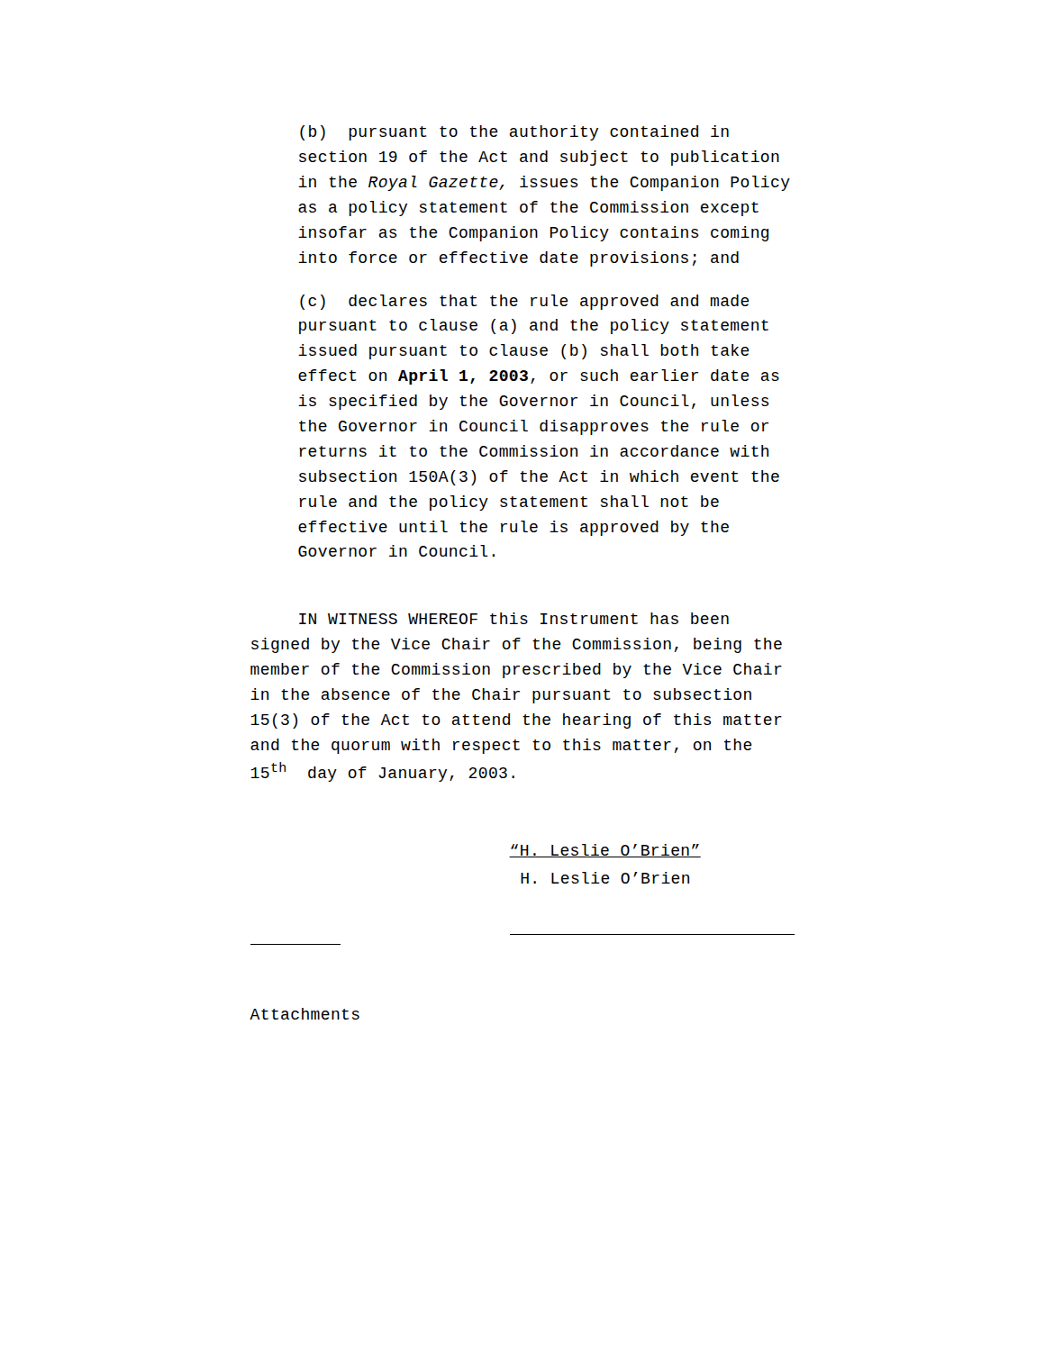(b) pursuant to the authority contained in section 19 of the Act and subject to publication in the Royal Gazette, issues the Companion Policy as a policy statement of the Commission except insofar as the Companion Policy contains coming into force or effective date provisions; and
(c) declares that the rule approved and made pursuant to clause (a) and the policy statement issued pursuant to clause (b) shall both take effect on April 1, 2003, or such earlier date as is specified by the Governor in Council, unless the Governor in Council disapproves the rule or returns it to the Commission in accordance with subsection 150A(3) of the Act in which event the rule and the policy statement shall not be effective until the rule is approved by the Governor in Council.
IN WITNESS WHEREOF this Instrument has been signed by the Vice Chair of the Commission, being the member of the Commission prescribed by the Vice Chair in the absence of the Chair pursuant to subsection 15(3) of the Act to attend the hearing of this matter and the quorum with respect to this matter, on the 15th day of January, 2003.
“H. Leslie O’Brien”
H. Leslie O’Brien
Attachments